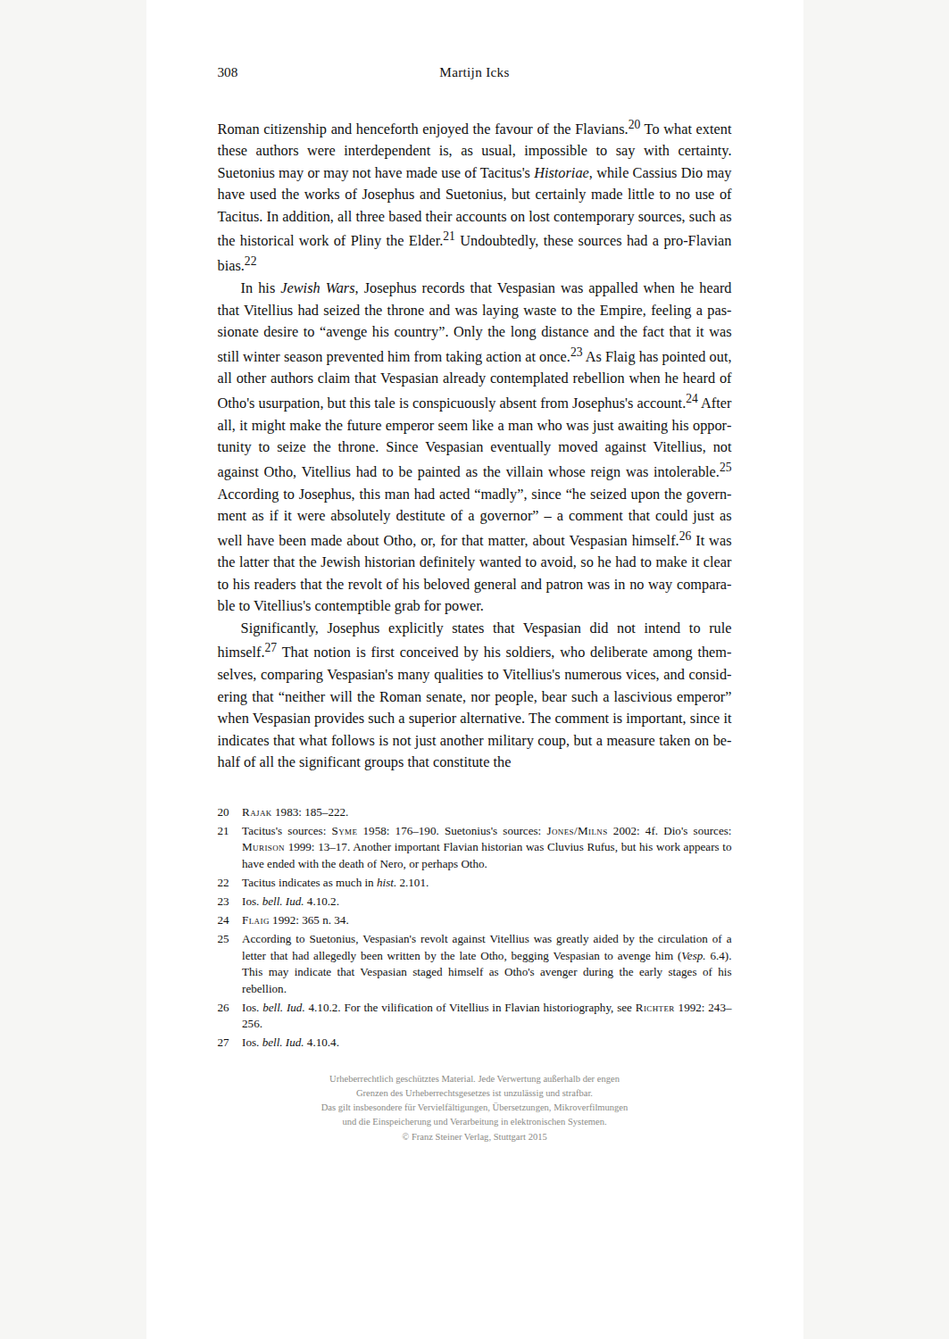308
Martijn Icks
Roman citizenship and henceforth enjoyed the favour of the Flavians.20 To what extent these authors were interdependent is, as usual, impossible to say with certainty. Suetonius may or may not have made use of Tacitus's Historiae, while Cassius Dio may have used the works of Josephus and Suetonius, but certainly made little to no use of Tacitus. In addition, all three based their accounts on lost contemporary sources, such as the historical work of Pliny the Elder.21 Undoubtedly, these sources had a pro-Flavian bias.22
In his Jewish Wars, Josephus records that Vespasian was appalled when he heard that Vitellius had seized the throne and was laying waste to the Empire, feeling a passionate desire to “avenge his country”. Only the long distance and the fact that it was still winter season prevented him from taking action at once.23 As Flaig has pointed out, all other authors claim that Vespasian already contemplated rebellion when he heard of Otho's usurpation, but this tale is conspicuously absent from Josephus's account.24 After all, it might make the future emperor seem like a man who was just awaiting his opportunity to seize the throne. Since Vespasian eventually moved against Vitellius, not against Otho, Vitellius had to be painted as the villain whose reign was intolerable.25 According to Josephus, this man had acted “madly”, since “he seized upon the government as if it were absolutely destitute of a governor” – a comment that could just as well have been made about Otho, or, for that matter, about Vespasian himself.26 It was the latter that the Jewish historian definitely wanted to avoid, so he had to make it clear to his readers that the revolt of his beloved general and patron was in no way comparable to Vitellius's contemptible grab for power.
Significantly, Josephus explicitly states that Vespasian did not intend to rule himself.27 That notion is first conceived by his soldiers, who deliberate among themselves, comparing Vespasian's many qualities to Vitellius's numerous vices, and considering that “neither will the Roman senate, nor people, bear such a lascivious emperor” when Vespasian provides such a superior alternative. The comment is important, since it indicates that what follows is not just another military coup, but a measure taken on behalf of all the significant groups that constitute the
20 Rajak 1983: 185–222.
21 Tacitus's sources: Syme 1958: 176–190. Suetonius's sources: Jones/Milns 2002: 4f. Dio's sources: Murison 1999: 13–17. Another important Flavian historian was Cluvius Rufus, but his work appears to have ended with the death of Nero, or perhaps Otho.
22 Tacitus indicates as much in hist. 2.101.
23 Ios. bell. Iud. 4.10.2.
24 Flaig 1992: 365 n. 34.
25 According to Suetonius, Vespasian's revolt against Vitellius was greatly aided by the circulation of a letter that had allegedly been written by the late Otho, begging Vespasian to avenge him (Vesp. 6.4). This may indicate that Vespasian staged himself as Otho's avenger during the early stages of his rebellion.
26 Ios. bell. Iud. 4.10.2. For the vilification of Vitellius in Flavian historiography, see Richter 1992: 243–256.
27 Ios. bell. Iud. 4.10.4.
Urheberrechtlich geschütztes Material. Jede Verwertung außerhalb der engen
Grenzen des Urheberrechtsgesetzes ist unzulässig und strafbar.
Das gilt insbesondere für Vervielfältigungen, Übersetzungen, Mikroverfilmungen
und die Einspeicherung und Verarbeitung in elektronischen Systemen.
© Franz Steiner Verlag, Stuttgart 2015